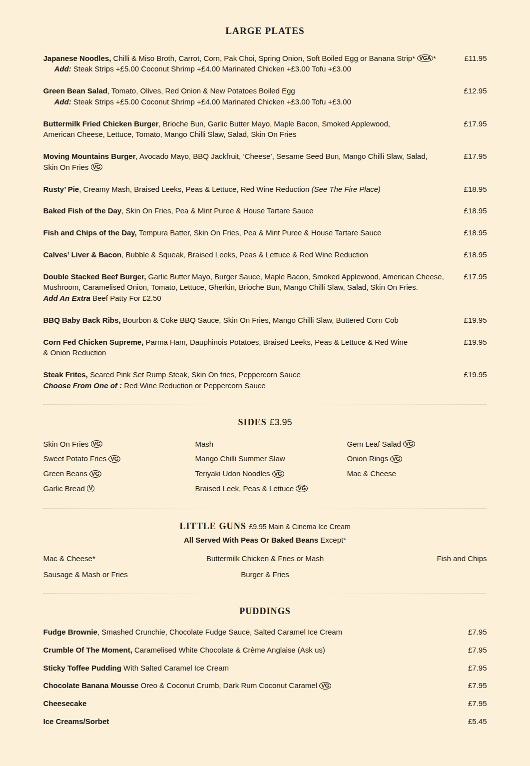Large Plates
Japanese Noodles, Chilli & Miso Broth, Carrot, Corn, Pak Choi, Spring Onion, Soft Boiled Egg or Banana Strip* VGA* Add: Steak Strips +£5.00 Coconut Shrimp +£4.00 Marinated Chicken +£3.00 Tofu +£3.00
£11.95
Green Bean Salad, Tomato, Olives, Red Onion & New Potatoes Boiled Egg Add: Steak Strips +£5.00 Coconut Shrimp +£4.00 Marinated Chicken +£3.00 Tofu +£3.00
£12.95
Buttermilk Fried Chicken Burger, Brioche Bun, Garlic Butter Mayo, Maple Bacon, Smoked Applewood,
American Cheese, Lettuce, Tomato, Mango Chilli Slaw, Salad, Skin On Fries
£17.95
Moving Mountains Burger, Avocado Mayo, BBQ Jackfruit, ‘Cheese’, Sesame Seed Bun, Mango Chilli Slaw, Salad,
Skin On Fries VG
£17.95
Rusty’ Pie, Creamy Mash, Braised Leeks, Peas & Lettuce, Red Wine Reduction (See The Fire Place)
£18.95
Baked Fish of the Day, Skin On Fries, Pea & Mint Puree & House Tartare Sauce
£18.95
Fish and Chips of the Day, Tempura Batter, Skin On Fries, Pea & Mint Puree & House Tartare Sauce
£18.95
Calves’ Liver & Bacon, Bubble & Squeak, Braised Leeks, Peas & Lettuce & Red Wine Reduction
£18.95
Double Stacked Beef Burger, Garlic Butter Mayo, Burger Sauce, Maple Bacon, Smoked Applewood, American Cheese,
Mushroom, Caramelised Onion, Tomato, Lettuce, Gherkin, Brioche Bun, Mango Chilli Slaw, Salad, Skin On Fries.
Add An Extra Beef Patty For £2.50
£17.95
BBQ Baby Back Ribs, Bourbon & Coke BBQ Sauce, Skin On Fries, Mango Chilli Slaw, Buttered Corn Cob
£19.95
Corn Fed Chicken Supreme, Parma Ham, Dauphinois Potatoes, Braised Leeks, Peas & Lettuce & Red Wine
& Onion Reduction
£19.95
Steak Frites, Seared Pink Set Rump Steak, Skin On fries, Peppercorn Sauce
Choose From One of : Red Wine Reduction or Peppercorn Sauce
£19.95
Sides £3.95
Skin On Fries VG
Mash
Gem Leaf Salad VG
Sweet Potato Fries VG
Mango Chilli Summer Slaw
Onion Rings VG
Green Beans VG
Teriyaki Udon Noodles VG
Mac & Cheese
Garlic Bread V
Braised Leek, Peas & Lettuce VG
Little Guns £9.95 Main & Cinema Ice Cream
All Served With Peas Or Baked Beans Except*
Mac & Cheese*
Buttermilk Chicken & Fries or Mash
Fish and Chips
Sausage & Mash or Fries
Burger & Fries
Puddings
Fudge Brownie, Smashed Crunchie, Chocolate Fudge Sauce, Salted Caramel Ice Cream £7.95
Crumble Of The Moment, Caramelised White Chocolate & Crème Anglaise (Ask us) £7.95
Sticky Toffee Pudding With Salted Caramel Ice Cream £7.95
Chocolate Banana Mousse Oreo & Coconut Crumb, Dark Rum Coconut Caramel VG £7.95
Cheesecake £7.95
Ice Creams/Sorbet £5.45